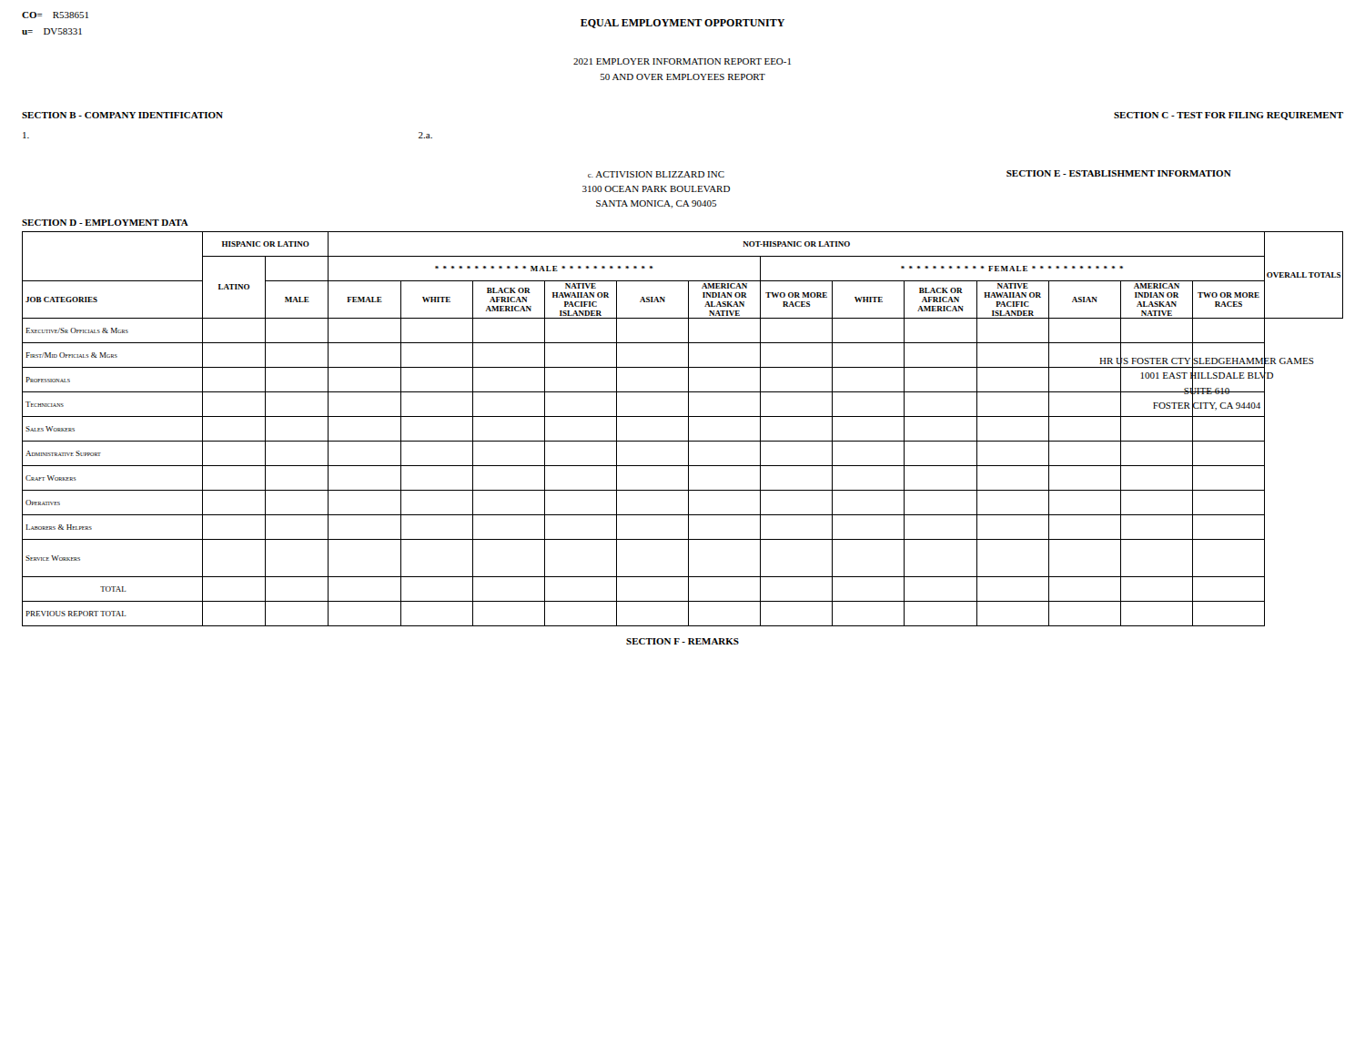CO= R538651
u= DV58331
EQUAL EMPLOYMENT OPPORTUNITY
2021 EMPLOYER INFORMATION REPORT EEO-1
50 AND OVER EMPLOYEES REPORT
SECTION B - COMPANY IDENTIFICATION
SECTION C - TEST FOR FILING REQUIREMENT
1.
2.a.
c. ACTIVISION BLIZZARD INC
3100 OCEAN PARK BOULEVARD
SANTA MONICA, CA 90405
SECTION E - ESTABLISHMENT INFORMATION
SECTION D - EMPLOYMENT DATA
| | HISPANIC OR LATINO | NOT-HISPANIC OR LATINO | OVERALL TOTALS |
| --- | --- | --- | --- |
| LATINO | | * * * * * * * * * * * * MALE * * * * * * * * * * * * | * * * * * * * * * * * FEMALE * * * * * * * * * * * * |
| JOB CATEGORIES | MALE | FEMALE | WHITE | BLACK OR AFRICAN AMERICAN | NATIVE HAWAIIAN OR PACIFIC ISLANDER | ASIAN | AMERICAN INDIAN OR ALASKAN NATIVE | TWO OR MORE RACES | WHITE | BLACK OR AFRICAN AMERICAN | NATIVE HAWAIIAN OR PACIFIC ISLANDER | ASIAN | AMERICAN INDIAN OR ALASKAN NATIVE | TWO OR MORE RACES |
| Executive/Sr Officials & Mgrs | | | | | | | | | | | | | | | |
| First/Mid Officials & Mgrs | | | | | | | | | | | | | | | |
| Professionals | | | | | | | | | | | | | | | |
| Technicians | | | | | | | | | | | | | | | |
| Sales Workers | | | | | | | | | | | | | | | |
| Administrative Support | | | | | | | | | | | | | | | |
| Craft Workers | | | | | | | | | | | | | | | |
| Operatives | | | | | | | | | | | | | | | |
| Laborers & Helpers | | | | | | | | | | | | | | | |
| Service Workers | | | | | | | | | | | | | | | |
| TOTAL | | | | | | | | | | | | | | | |
| PREVIOUS REPORT TOTAL | | | | | | | | | | | | | | | |
HR US FOSTER CTY SLEDGEHAMMER GAMES
1001 EAST HILLSDALE BLVD
SUITE 610
FOSTER CITY, CA 94404
SECTION F - REMARKS